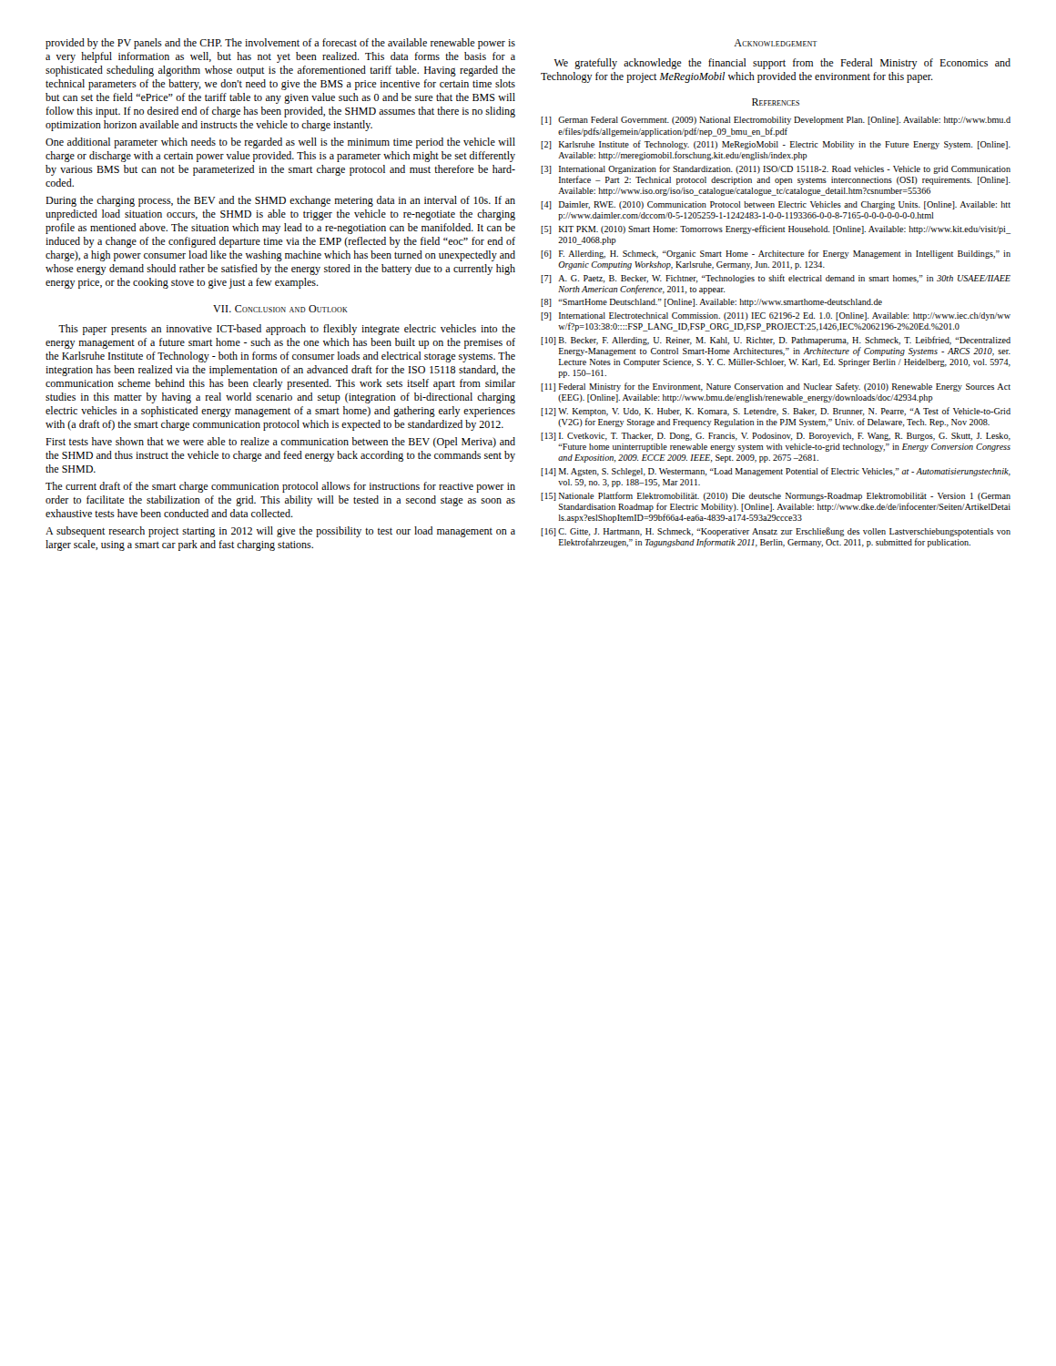provided by the PV panels and the CHP. The involvement of a forecast of the available renewable power is a very helpful information as well, but has not yet been realized. This data forms the basis for a sophisticated scheduling algorithm whose output is the aforementioned tariff table. Having regarded the technical parameters of the battery, we don't need to give the BMS a price incentive for certain time slots but can set the field “ePrice” of the tariff table to any given value such as 0 and be sure that the BMS will follow this input. If no desired end of charge has been provided, the SHMD assumes that there is no sliding optimization horizon available and instructs the vehicle to charge instantly.
One additional parameter which needs to be regarded as well is the minimum time period the vehicle will charge or discharge with a certain power value provided. This is a parameter which might be set differently by various BMS but can not be parameterized in the smart charge protocol and must therefore be hard-coded.
During the charging process, the BEV and the SHMD exchange metering data in an interval of 10s. If an unpredicted load situation occurs, the SHMD is able to trigger the vehicle to re-negotiate the charging profile as mentioned above. The situation which may lead to a re-negotiation can be manifolded. It can be induced by a change of the configured departure time via the EMP (reflected by the field “eoc” for end of charge), a high power consumer load like the washing machine which has been turned on unexpectedly and whose energy demand should rather be satisfied by the energy stored in the battery due to a currently high energy price, or the cooking stove to give just a few examples.
VII. Conclusion and Outlook
This paper presents an innovative ICT-based approach to flexibly integrate electric vehicles into the energy management of a future smart home - such as the one which has been built up on the premises of the Karlsruhe Institute of Technology - both in forms of consumer loads and electrical storage systems. The integration has been realized via the implementation of an advanced draft for the ISO 15118 standard, the communication scheme behind this has been clearly presented. This work sets itself apart from similar studies in this matter by having a real world scenario and setup (integration of bi-directional charging electric vehicles in a sophisticated energy management of a smart home) and gathering early experiences with (a draft of) the smart charge communication protocol which is expected to be standardized by 2012.
First tests have shown that we were able to realize a communication between the BEV (Opel Meriva) and the SHMD and thus instruct the vehicle to charge and feed energy back according to the commands sent by the SHMD.
The current draft of the smart charge communication protocol allows for instructions for reactive power in order to facilitate the stabilization of the grid. This ability will be tested in a second stage as soon as exhaustive tests have been conducted and data collected.
A subsequent research project starting in 2012 will give the possibility to test our load management on a larger scale, using a smart car park and fast charging stations.
Acknowledgement
We gratefully acknowledge the financial support from the Federal Ministry of Economics and Technology for the project MeRegioMobil which provided the environment for this paper.
References
German Federal Government. (2009) National Electromobility Development Plan. [Online]. Available: http://www.bmu.de/files/pdfs/allgemein/application/pdf/nep_09_bmu_en_bf.pdf
Karlsruhe Institute of Technology. (2011) MeRegioMobil - Electric Mobility in the Future Energy System. [Online]. Available: http://meregiomobil.forschung.kit.edu/english/index.php
International Organization for Standardization. (2011) ISO/CD 15118-2. Road vehicles - Vehicle to grid Communication Interface – Part 2: Technical protocol description and open systems interconnections (OSI) requirements. [Online]. Available: http://www.iso.org/iso/iso_catalogue/catalogue_tc/catalogue_detail.htm?csnumber=55366
Daimler, RWE. (2010) Communication Protocol between Electric Vehicles and Charging Units. [Online]. Available: http://www.daimler.com/dccom/0-5-1205259-1-1242483-1-0-0-1193366-0-0-8-7165-0-0-0-0-0-0-0.html
KIT PKM. (2010) Smart Home: Tomorrows Energy-efficient Household. [Online]. Available: http://www.kit.edu/visit/pi_2010_4068.php
F. Allerding, H. Schmeck, “Organic Smart Home - Architecture for Energy Management in Intelligent Buildings,” in Organic Computing Workshop, Karlsruhe, Germany, Jun. 2011, p. 1234.
A. G. Paetz, B. Becker, W. Fichtner, “Technologies to shift electrical demand in smart homes,” in 30th USAEE/IIAEE North American Conference, 2011, to appear.
“SmartHome Deutschland.” [Online]. Available: http://www.smarthome-deutschland.de
International Electrotechnical Commission. (2011) IEC 62196-2 Ed. 1.0. [Online]. Available: http://www.iec.ch/dyn/www/f?p=103:38:0::::FSP_LANG_ID,FSP_ORG_ID,FSP_PROJECT:25,1426,IEC%2062196-2%20Ed.%201.0
B. Becker, F. Allerding, U. Reiner, M. Kahl, U. Richter, D. Pathmaperuma, H. Schmeck, T. Leibfried, “Decentralized Energy-Management to Control Smart-Home Architectures,” in Architecture of Computing Systems - ARCS 2010, ser. Lecture Notes in Computer Science, S. Y. C. Müller-Schloer, W. Karl, Ed. Springer Berlin / Heidelberg, 2010, vol. 5974, pp. 150–161.
Federal Ministry for the Environment, Nature Conservation and Nuclear Safety. (2010) Renewable Energy Sources Act (EEG). [Online]. Available: http://www.bmu.de/english/renewable_energy/downloads/doc/42934.php
W. Kempton, V. Udo, K. Huber, K. Komara, S. Letendre, S. Baker, D. Brunner, N. Pearre, “A Test of Vehicle-to-Grid (V2G) for Energy Storage and Frequency Regulation in the PJM System,” Univ. of Delaware, Tech. Rep., Nov 2008.
I. Cvetkovic, T. Thacker, D. Dong, G. Francis, V. Podosinov, D. Boroyevich, F. Wang, R. Burgos, G. Skutt, J. Lesko, “Future home uninterruptible renewable energy system with vehicle-to-grid technology,” in Energy Conversion Congress and Exposition, 2009. ECCE 2009. IEEE, Sept. 2009, pp. 2675 –2681.
M. Agsten, S. Schlegel, D. Westermann, “Load Management Potential of Electric Vehicles,” at - Automatisierungstechnik, vol. 59, no. 3, pp. 188–195, Mar 2011.
Nationale Plattform Elektromobilität. (2010) Die deutsche Normungs-Roadmap Elektromobilität - Version 1 (German Standardisation Roadmap for Electric Mobility). [Online]. Available: http://www.dke.de/de/infocenter/Seiten/ArtikelDetails.aspx?eslShopItemID=99bf66a4-ea6a-4839-a174-593a29ccce33
C. Gitte, J. Hartmann, H. Schmeck, “Kooperativer Ansatz zur Erschließung des vollen Lastverschiebungspotentials von Elektrofahrzeugen,” in Tagungsband Informatik 2011, Berlin, Germany, Oct. 2011, p. submitted for publication.